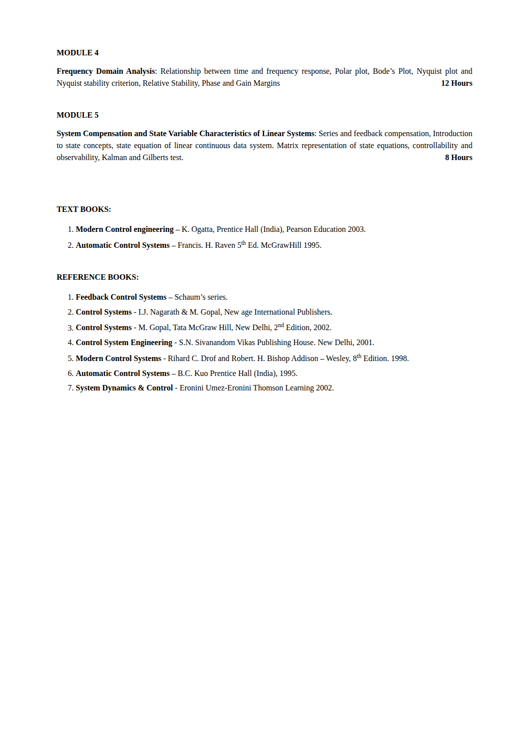MODULE 4
Frequency Domain Analysis: Relationship between time and frequency response, Polar plot, Bode’s Plot, Nyquist plot and Nyquist stability criterion, Relative Stability, Phase and Gain Margins 12 Hours
MODULE 5
System Compensation and State Variable Characteristics of Linear Systems: Series and feedback compensation, Introduction to state concepts, state equation of linear continuous data system. Matrix representation of state equations, controllability and observability, Kalman and Gilberts test. 8 Hours
TEXT BOOKS:
Modern Control engineering – K. Ogatta, Prentice Hall (India), Pearson Education 2003.
Automatic Control Systems – Francis. H. Raven 5th Ed. McGrawHill 1995.
REFERENCE BOOKS:
Feedback Control Systems – Schaum’s series.
Control Systems - I.J. Nagarath & M. Gopal, New age International Publishers.
Control Systems - M. Gopal, Tata McGraw Hill, New Delhi, 2nd Edition, 2002.
Control System Engineering - S.N. Sivanandom Vikas Publishing House. New Delhi, 2001.
Modern Control Systems - Rihard C. Drof and Robert. H. Bishop Addison – Wesley, 8th Edition. 1998.
Automatic Control Systems – B.C. Kuo Prentice Hall (India), 1995.
System Dynamics & Control - Eronini Umez-Eronini Thomson Learning 2002.